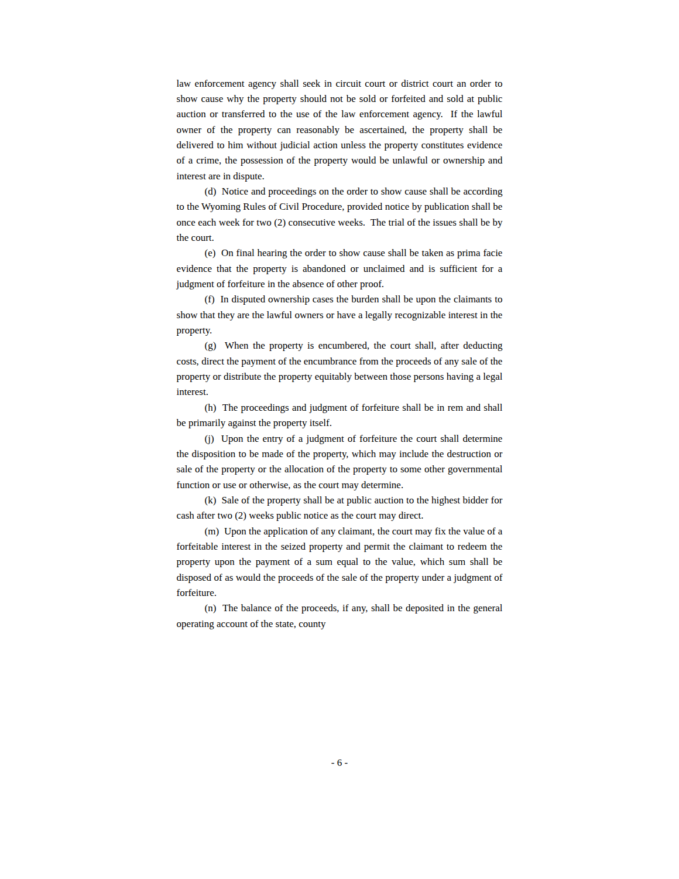law enforcement agency shall seek in circuit court or district court an order to show cause why the property should not be sold or forfeited and sold at public auction or transferred to the use of the law enforcement agency. If the lawful owner of the property can reasonably be ascertained, the property shall be delivered to him without judicial action unless the property constitutes evidence of a crime, the possession of the property would be unlawful or ownership and interest are in dispute.
(d) Notice and proceedings on the order to show cause shall be according to the Wyoming Rules of Civil Procedure, provided notice by publication shall be once each week for two (2) consecutive weeks. The trial of the issues shall be by the court.
(e) On final hearing the order to show cause shall be taken as prima facie evidence that the property is abandoned or unclaimed and is sufficient for a judgment of forfeiture in the absence of other proof.
(f) In disputed ownership cases the burden shall be upon the claimants to show that they are the lawful owners or have a legally recognizable interest in the property.
(g) When the property is encumbered, the court shall, after deducting costs, direct the payment of the encumbrance from the proceeds of any sale of the property or distribute the property equitably between those persons having a legal interest.
(h) The proceedings and judgment of forfeiture shall be in rem and shall be primarily against the property itself.
(j) Upon the entry of a judgment of forfeiture the court shall determine the disposition to be made of the property, which may include the destruction or sale of the property or the allocation of the property to some other governmental function or use or otherwise, as the court may determine.
(k) Sale of the property shall be at public auction to the highest bidder for cash after two (2) weeks public notice as the court may direct.
(m) Upon the application of any claimant, the court may fix the value of a forfeitable interest in the seized property and permit the claimant to redeem the property upon the payment of a sum equal to the value, which sum shall be disposed of as would the proceeds of the sale of the property under a judgment of forfeiture.
(n) The balance of the proceeds, if any, shall be deposited in the general operating account of the state, county
- 6 -